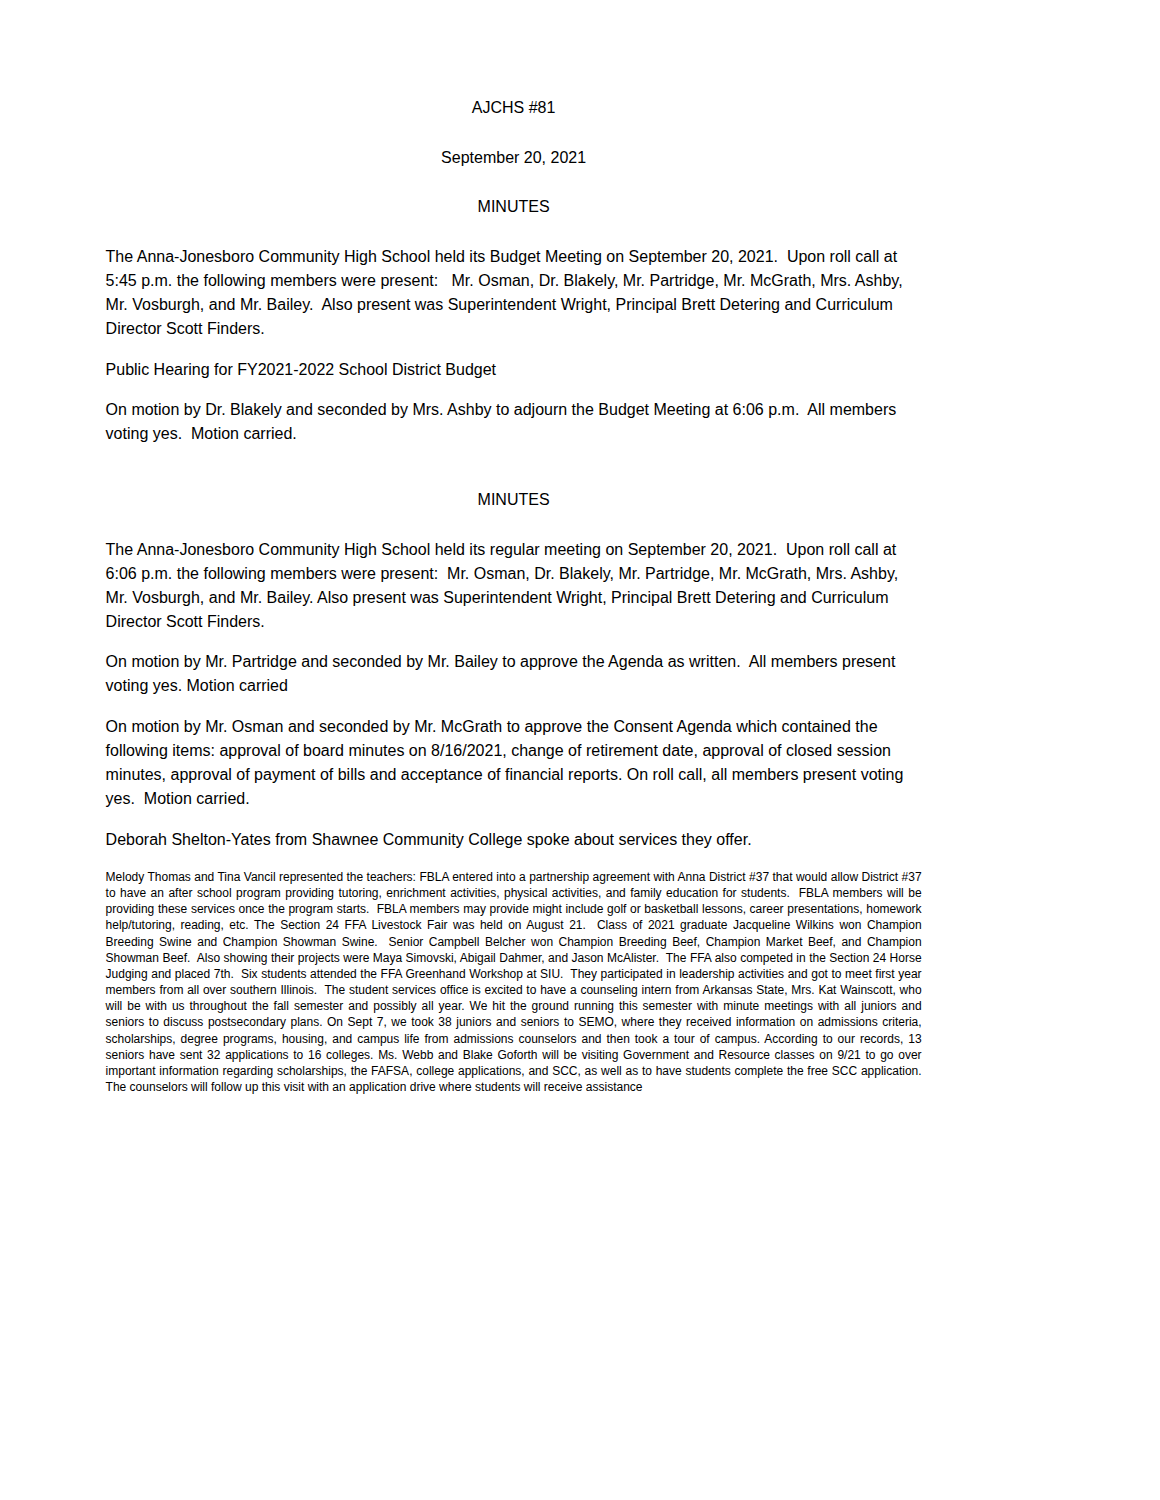AJCHS #81
September 20, 2021
MINUTES
The Anna-Jonesboro Community High School held its Budget Meeting on September 20, 2021. Upon roll call at 5:45 p.m. the following members were present: Mr. Osman, Dr. Blakely, Mr. Partridge, Mr. McGrath, Mrs. Ashby, Mr. Vosburgh, and Mr. Bailey. Also present was Superintendent Wright, Principal Brett Detering and Curriculum Director Scott Finders.
Public Hearing for FY2021-2022 School District Budget
On motion by Dr. Blakely and seconded by Mrs. Ashby to adjourn the Budget Meeting at 6:06 p.m. All members voting yes. Motion carried.
MINUTES
The Anna-Jonesboro Community High School held its regular meeting on September 20, 2021. Upon roll call at 6:06 p.m. the following members were present: Mr. Osman, Dr. Blakely, Mr. Partridge, Mr. McGrath, Mrs. Ashby, Mr. Vosburgh, and Mr. Bailey. Also present was Superintendent Wright, Principal Brett Detering and Curriculum Director Scott Finders.
On motion by Mr. Partridge and seconded by Mr. Bailey to approve the Agenda as written. All members present voting yes. Motion carried
On motion by Mr. Osman and seconded by Mr. McGrath to approve the Consent Agenda which contained the following items: approval of board minutes on 8/16/2021, change of retirement date, approval of closed session minutes, approval of payment of bills and acceptance of financial reports. On roll call, all members present voting yes. Motion carried.
Deborah Shelton-Yates from Shawnee Community College spoke about services they offer.
Melody Thomas and Tina Vancil represented the teachers: FBLA entered into a partnership agreement with Anna District #37 that would allow District #37 to have an after school program providing tutoring, enrichment activities, physical activities, and family education for students. FBLA members will be providing these services once the program starts. FBLA members may provide might include golf or basketball lessons, career presentations, homework help/tutoring, reading, etc. The Section 24 FFA Livestock Fair was held on August 21. Class of 2021 graduate Jacqueline Wilkins won Champion Breeding Swine and Champion Showman Swine. Senior Campbell Belcher won Champion Breeding Beef, Champion Market Beef, and Champion Showman Beef. Also showing their projects were Maya Simovski, Abigail Dahmer, and Jason McAlister. The FFA also competed in the Section 24 Horse Judging and placed 7th. Six students attended the FFA Greenhand Workshop at SIU. They participated in leadership activities and got to meet first year members from all over southern Illinois. The student services office is excited to have a counseling intern from Arkansas State, Mrs. Kat Wainscott, who will be with us throughout the fall semester and possibly all year. We hit the ground running this semester with minute meetings with all juniors and seniors to discuss postsecondary plans. On Sept 7, we took 38 juniors and seniors to SEMO, where they received information on admissions criteria, scholarships, degree programs, housing, and campus life from admissions counselors and then took a tour of campus. According to our records, 13 seniors have sent 32 applications to 16 colleges. Ms. Webb and Blake Goforth will be visiting Government and Resource classes on 9/21 to go over important information regarding scholarships, the FAFSA, college applications, and SCC, as well as to have students complete the free SCC application. The counselors will follow up this visit with an application drive where students will receive assistance